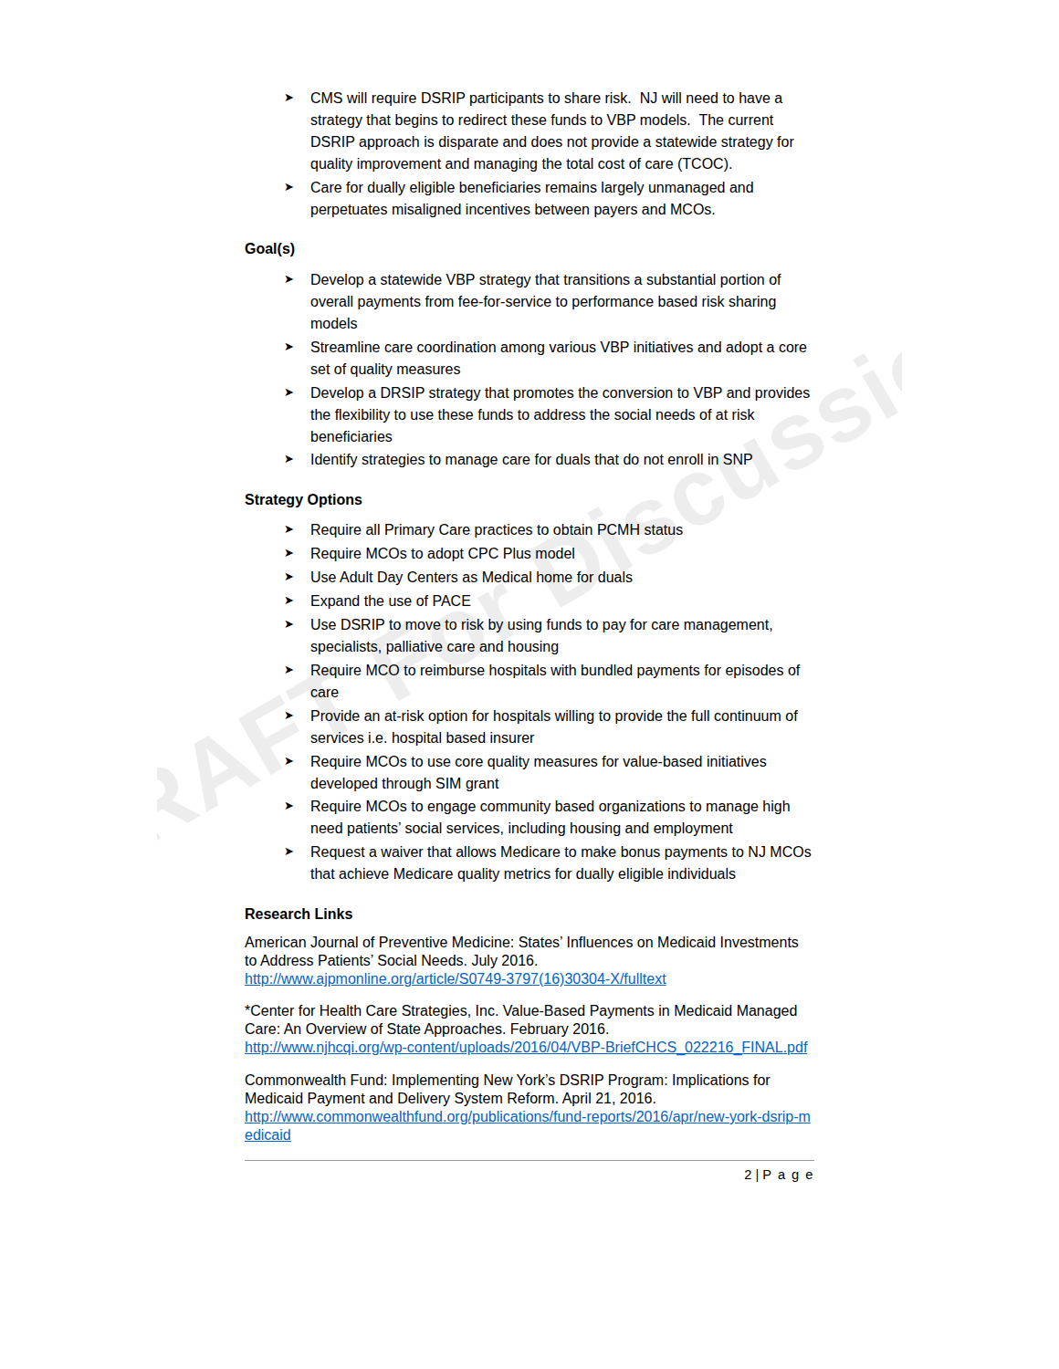DRAFT For Discussion
CMS will require DSRIP participants to share risk. NJ will need to have a strategy that begins to redirect these funds to VBP models. The current DSRIP approach is disparate and does not provide a statewide strategy for quality improvement and managing the total cost of care (TCOC).
Care for dually eligible beneficiaries remains largely unmanaged and perpetuates misaligned incentives between payers and MCOs.
Goal(s)
Develop a statewide VBP strategy that transitions a substantial portion of overall payments from fee-for-service to performance based risk sharing models
Streamline care coordination among various VBP initiatives and adopt a core set of quality measures
Develop a DRSIP strategy that promotes the conversion to VBP and provides the flexibility to use these funds to address the social needs of at risk beneficiaries
Identify strategies to manage care for duals that do not enroll in SNP
Strategy Options
Require all Primary Care practices to obtain PCMH status
Require MCOs to adopt CPC Plus model
Use Adult Day Centers as Medical home for duals
Expand the use of PACE
Use DSRIP to move to risk by using funds to pay for care management, specialists, palliative care and housing
Require MCO to reimburse hospitals with bundled payments for episodes of care
Provide an at-risk option for hospitals willing to provide the full continuum of services i.e. hospital based insurer
Require MCOs to use core quality measures for value-based initiatives developed through SIM grant
Require MCOs to engage community based organizations to manage high need patients’ social services, including housing and employment
Request a waiver that allows Medicare to make bonus payments to NJ MCOs that achieve Medicare quality metrics for dually eligible individuals
Research Links
American Journal of Preventive Medicine: States’ Influences on Medicaid Investments to Address Patients’ Social Needs. July 2016.
http://www.ajpmonline.org/article/S0749-3797(16)30304-X/fulltext
*Center for Health Care Strategies, Inc. Value-Based Payments in Medicaid Managed Care: An Overview of State Approaches. February 2016.
http://www.njhcqi.org/wp-content/uploads/2016/04/VBP-BriefCHCS_022216_FINAL.pdf
Commonwealth Fund: Implementing New York’s DSRIP Program: Implications for Medicaid Payment and Delivery System Reform. April 21, 2016.
http://www.commonwealthfund.org/publications/fund-reports/2016/apr/new-york-dsrip-medicaid
2 | P a g e